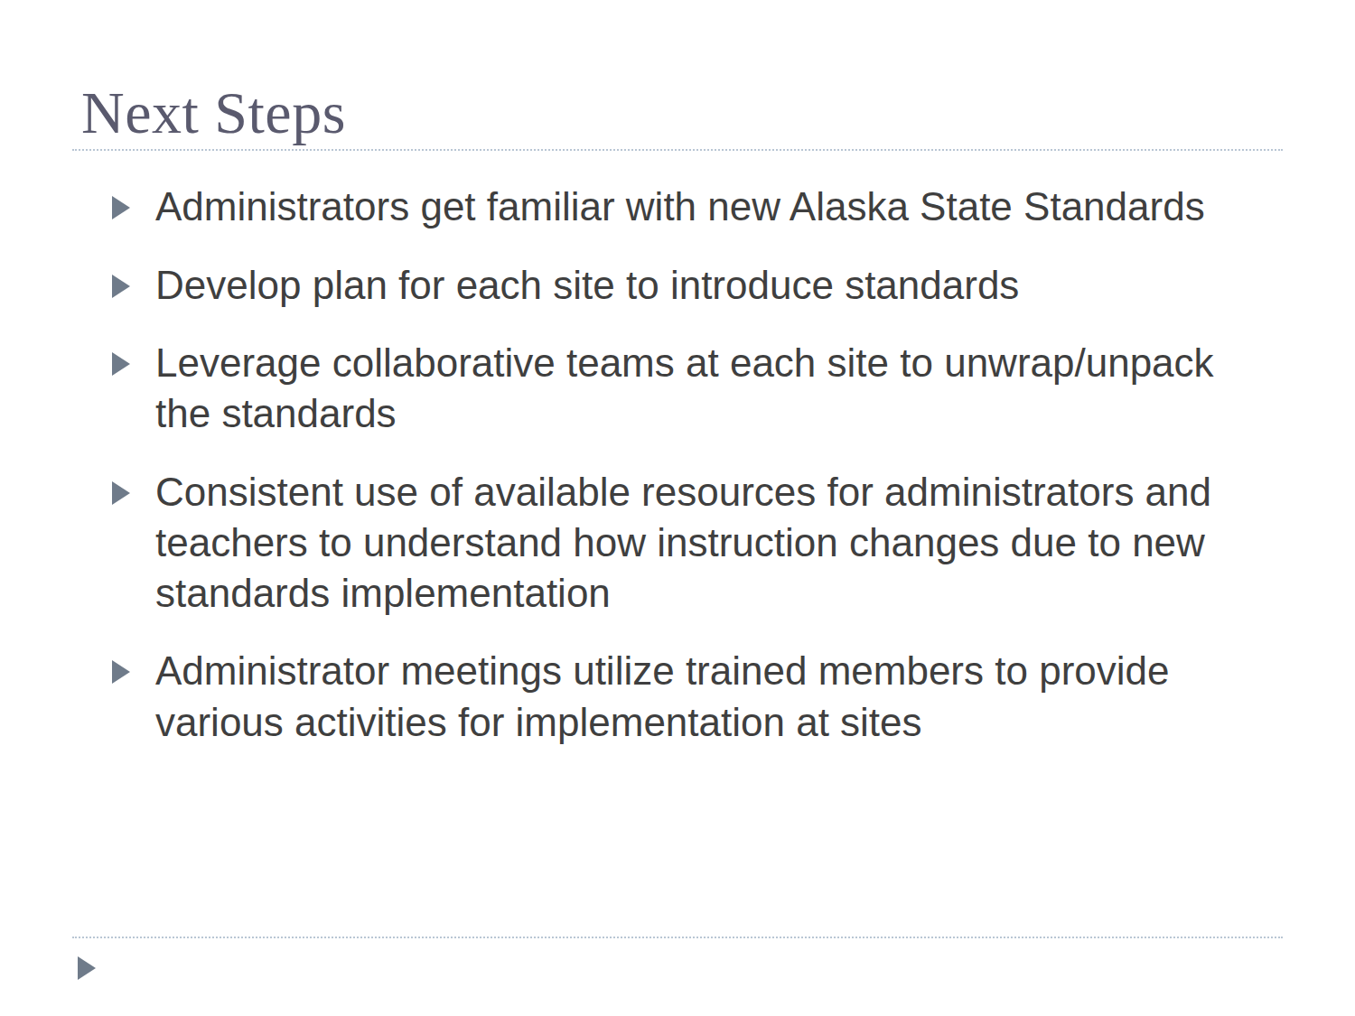Next Steps
Administrators get familiar with new Alaska State Standards
Develop plan for each site to introduce standards
Leverage collaborative teams at each site to unwrap/unpack the standards
Consistent use of available resources for administrators and teachers to understand how instruction changes due to new standards implementation
Administrator meetings utilize trained members to provide various activities for implementation at sites